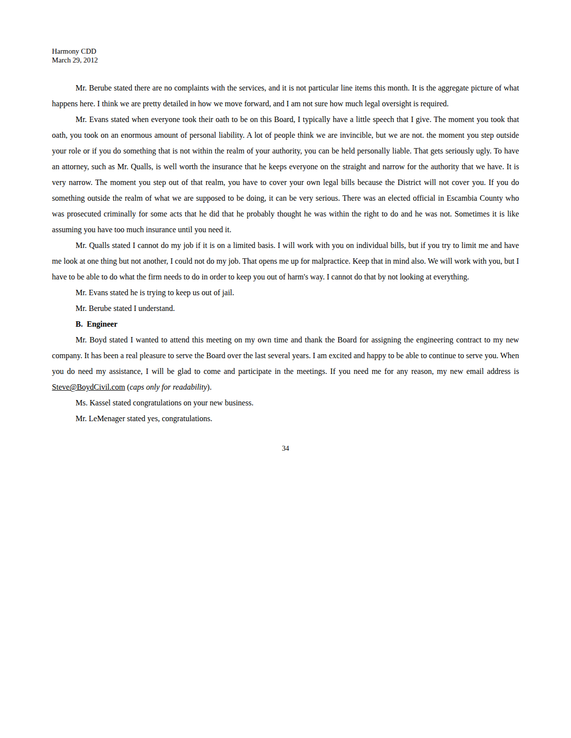Harmony CDD
March 29, 2012
Mr. Berube stated there are no complaints with the services, and it is not particular line items this month. It is the aggregate picture of what happens here. I think we are pretty detailed in how we move forward, and I am not sure how much legal oversight is required.
Mr. Evans stated when everyone took their oath to be on this Board, I typically have a little speech that I give. The moment you took that oath, you took on an enormous amount of personal liability. A lot of people think we are invincible, but we are not. the moment you step outside your role or if you do something that is not within the realm of your authority, you can be held personally liable. That gets seriously ugly. To have an attorney, such as Mr. Qualls, is well worth the insurance that he keeps everyone on the straight and narrow for the authority that we have. It is very narrow. The moment you step out of that realm, you have to cover your own legal bills because the District will not cover you. If you do something outside the realm of what we are supposed to be doing, it can be very serious. There was an elected official in Escambia County who was prosecuted criminally for some acts that he did that he probably thought he was within the right to do and he was not. Sometimes it is like assuming you have too much insurance until you need it.
Mr. Qualls stated I cannot do my job if it is on a limited basis. I will work with you on individual bills, but if you try to limit me and have me look at one thing but not another, I could not do my job. That opens me up for malpractice. Keep that in mind also. We will work with you, but I have to be able to do what the firm needs to do in order to keep you out of harm's way. I cannot do that by not looking at everything.
Mr. Evans stated he is trying to keep us out of jail.
Mr. Berube stated I understand.
B. Engineer
Mr. Boyd stated I wanted to attend this meeting on my own time and thank the Board for assigning the engineering contract to my new company. It has been a real pleasure to serve the Board over the last several years. I am excited and happy to be able to continue to serve you. When you do need my assistance, I will be glad to come and participate in the meetings. If you need me for any reason, my new email address is Steve@BoydCivil.com (caps only for readability).
Ms. Kassel stated congratulations on your new business.
Mr. LeMenager stated yes, congratulations.
34